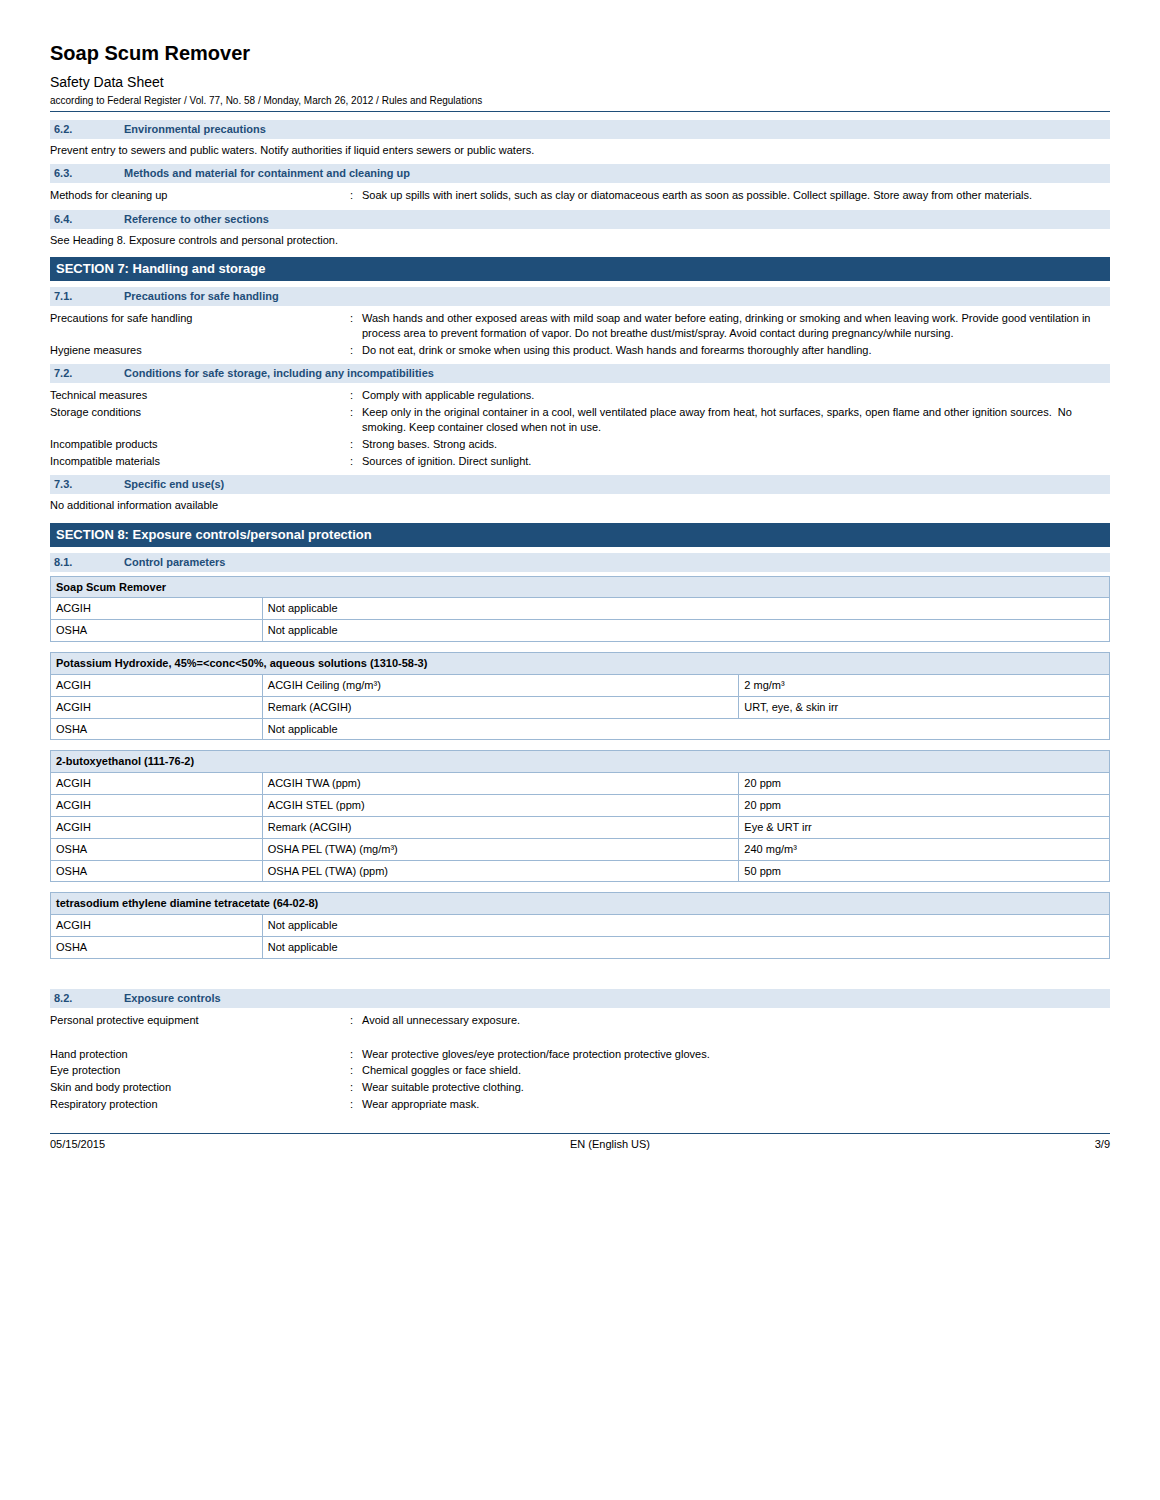Soap Scum Remover
Safety Data Sheet
according to Federal Register / Vol. 77, No. 58 / Monday, March 26, 2012 / Rules and Regulations
6.2. Environmental precautions
Prevent entry to sewers and public waters. Notify authorities if liquid enters sewers or public waters.
6.3. Methods and material for containment and cleaning up
| Methods for cleaning up | : | Soak up spills with inert solids, such as clay or diatomaceous earth as soon as possible. Collect spillage. Store away from other materials. |
6.4. Reference to other sections
See Heading 8. Exposure controls and personal protection.
SECTION 7: Handling and storage
7.1. Precautions for safe handling
| Precautions for safe handling | : | Wash hands and other exposed areas with mild soap and water before eating, drinking or smoking and when leaving work. Provide good ventilation in process area to prevent formation of vapor. Do not breathe dust/mist/spray. Avoid contact during pregnancy/while nursing. |
| Hygiene measures | : | Do not eat, drink or smoke when using this product. Wash hands and forearms thoroughly after handling. |
7.2. Conditions for safe storage, including any incompatibilities
| Technical measures | : | Comply with applicable regulations. |
| Storage conditions | : | Keep only in the original container in a cool, well ventilated place away from heat, hot surfaces, sparks, open flame and other ignition sources. No smoking. Keep container closed when not in use. |
| Incompatible products | : | Strong bases. Strong acids. |
| Incompatible materials | : | Sources of ignition. Direct sunlight. |
7.3. Specific end use(s)
No additional information available
SECTION 8: Exposure controls/personal protection
8.1. Control parameters
| Soap Scum Remover |
| ACGIH | Not applicable |
| OSHA | Not applicable |
| Potassium Hydroxide, 45%=<conc<50%, aqueous solutions (1310-58-3) |
| ACGIH | ACGIH Ceiling (mg/m³) | 2 mg/m³ |
| ACGIH | Remark (ACGIH) | URT, eye, & skin irr |
| OSHA | Not applicable |
| 2-butoxyethanol (111-76-2) |
| ACGIH | ACGIH TWA (ppm) | 20 ppm |
| ACGIH | ACGIH STEL (ppm) | 20 ppm |
| ACGIH | Remark (ACGIH) | Eye & URT irr |
| OSHA | OSHA PEL (TWA) (mg/m³) | 240 mg/m³ |
| OSHA | OSHA PEL (TWA) (ppm) | 50 ppm |
| tetrasodium ethylene diamine tetracetate (64-02-8) |
| ACGIH | Not applicable |
| OSHA | Not applicable |
8.2. Exposure controls
| Personal protective equipment | : | Avoid all unnecessary exposure. |
| Hand protection | : | Wear protective gloves/eye protection/face protection protective gloves. |
| Eye protection | : | Chemical goggles or face shield. |
| Skin and body protection | : | Wear suitable protective clothing. |
| Respiratory protection | : | Wear appropriate mask. |
05/15/2015
EN (English US)
3/9